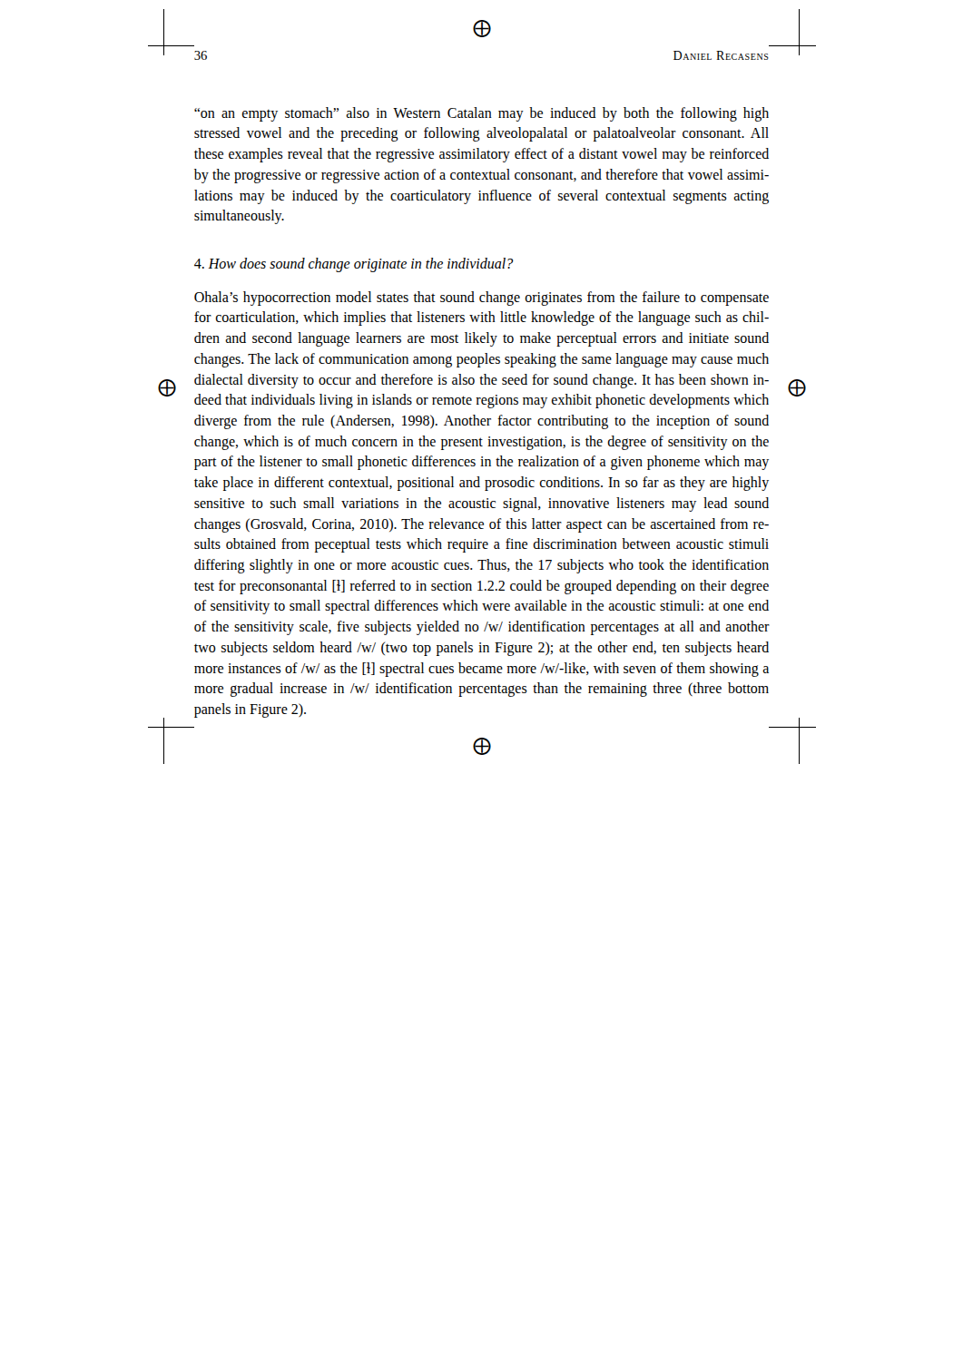⨁ ⨁ ⨁ ⨁
36 Daniel Recasens
“on an empty stomach” also in Western Catalan may be induced by both the following high stressed vowel and the preceding or following alveolopalatal or palatoalveolar consonant. All these examples reveal that the regressive assimilatory effect of a distant vowel may be reinforced by the progressive or regressive action of a contextual consonant, and therefore that vowel assimilations may be induced by the coarticulatory influence of several contextual segments acting simultaneously.
4. How does sound change originate in the individual?
Ohala’s hypocorrection model states that sound change originates from the failure to compensate for coarticulation, which implies that listeners with little knowledge of the language such as children and second language learners are most likely to make perceptual errors and initiate sound changes. The lack of communication among peoples speaking the same language may cause much dialectal diversity to occur and therefore is also the seed for sound change. It has been shown indeed that individuals living in islands or remote regions may exhibit phonetic developments which diverge from the rule (Andersen, 1998). Another factor contributing to the inception of sound change, which is of much concern in the present investigation, is the degree of sensitivity on the part of the listener to small phonetic differences in the realization of a given phoneme which may take place in different contextual, positional and prosodic conditions. In so far as they are highly sensitive to such small variations in the acoustic signal, innovative listeners may lead sound changes (Grosvald, Corina, 2010). The relevance of this latter aspect can be ascertained from results obtained from peceptual tests which require a fine discrimination between acoustic stimuli differing slightly in one or more acoustic cues. Thus, the 17 subjects who took the identification test for preconsonantal [ɫ] referred to in section 1.2.2 could be grouped depending on their degree of sensitivity to small spectral differences which were available in the acoustic stimuli: at one end of the sensitivity scale, five subjects yielded no /w/ identification percentages at all and another two subjects seldom heard /w/ (two top panels in Figure 2); at the other end, ten subjects heard more instances of /w/ as the [ɫ] spectral cues became more /w/-like, with seven of them showing a more gradual increase in /w/ identification percentages than the remaining three (three bottom panels in Figure 2).